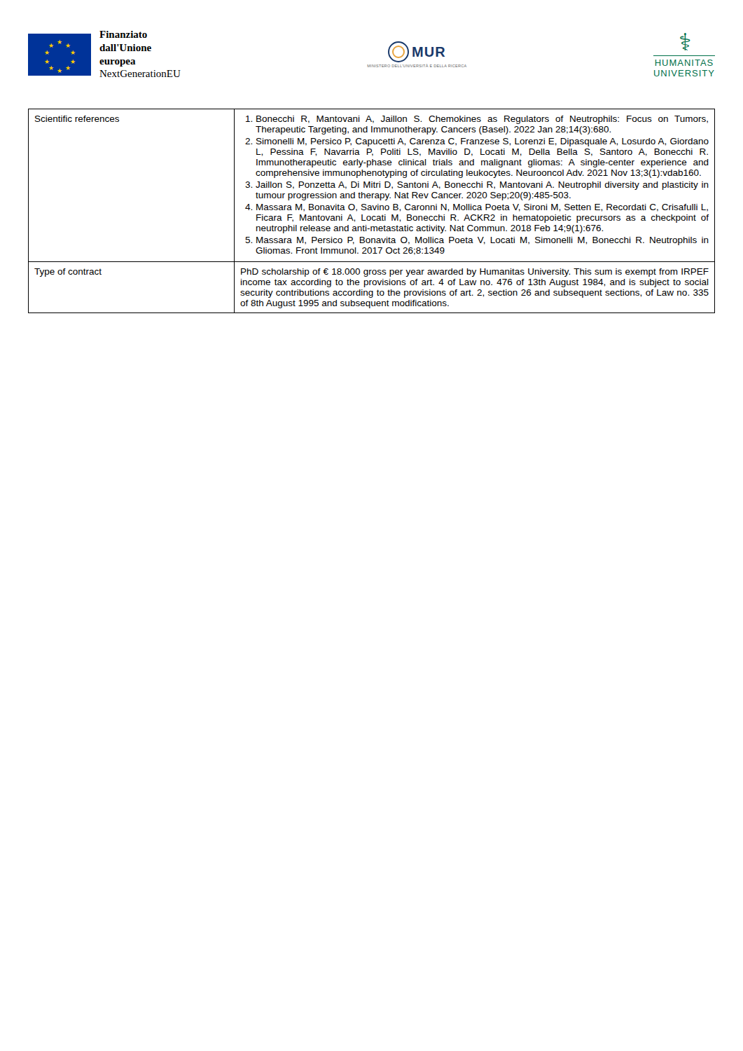★ ★ ★ ★ ★ ★ ★ ★ ★ ★
Finanziato
dall'Unione
europea
NextGenerationEU
MUR
MINISTERO DELL'UNIVERSITÀ E DELLA RICERCA
⚕
HUMANITAS
UNIVERSITY
| Scientific references | Bonecchi R, Mantovani A, Jaillon S. Chemokines as Regulators of Neutrophils: Focus on Tumors, Therapeutic Targeting, and Immunotherapy. Cancers (Basel). 2022 Jan 28;14(3):680. Simonelli M, Persico P, Capucetti A, Carenza C, Franzese S, Lorenzi E, Dipasquale A, Losurdo A, Giordano L, Pessina F, Navarria P, Politi LS, Mavilio D, Locati M, Della Bella S, Santoro A, Bonecchi R. Immunotherapeutic early-phase clinical trials and malignant gliomas: A single-center experience and comprehensive immunophenotyping of circulating leukocytes. Neurooncol Adv. 2021 Nov 13;3(1):vdab160. Jaillon S, Ponzetta A, Di Mitri D, Santoni A, Bonecchi R, Mantovani A. Neutrophil diversity and plasticity in tumour progression and therapy. Nat Rev Cancer. 2020 Sep;20(9):485-503. Massara M, Bonavita O, Savino B, Caronni N, Mollica Poeta V, Sironi M, Setten E, Recordati C, Crisafulli L, Ficara F, Mantovani A, Locati M, Bonecchi R. ACKR2 in hematopoietic precursors as a checkpoint of neutrophil release and anti-metastatic activity. Nat Commun. 2018 Feb 14;9(1):676. Massara M, Persico P, Bonavita O, Mollica Poeta V, Locati M, Simonelli M, Bonecchi R. Neutrophils in Gliomas. Front Immunol. 2017 Oct 26;8:1349 |
| Type of contract | PhD scholarship of € 18.000 gross per year awarded by Humanitas University. This sum is exempt from IRPEF income tax according to the provisions of art. 4 of Law no. 476 of 13th August 1984, and is subject to social security contributions according to the provisions of art. 2, section 26 and subsequent sections, of Law no. 335 of 8th August 1995 and subsequent modifications. |